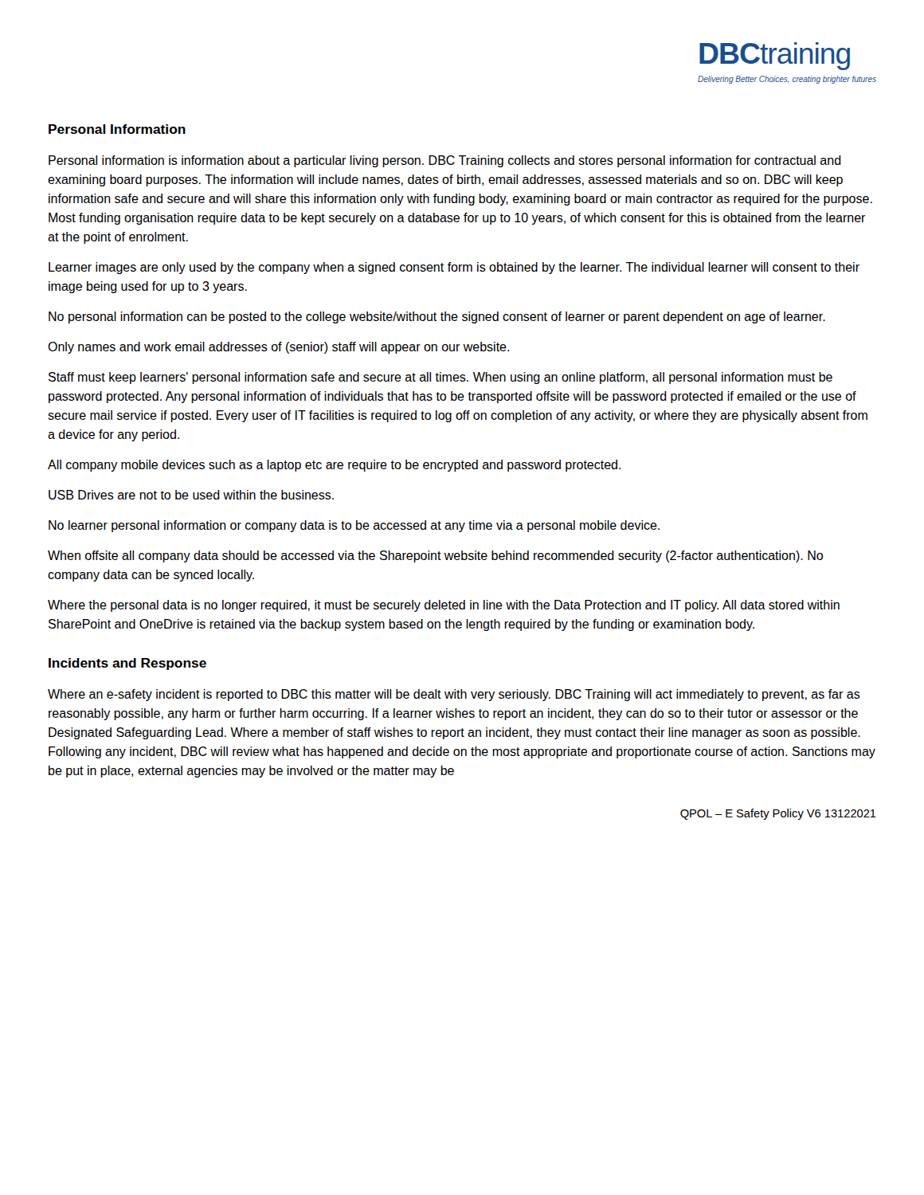DBC training
Delivering Better Choices, creating brighter futures
Personal Information
Personal information is information about a particular living person. DBC Training collects and stores personal information for contractual and examining board purposes. The information will include names, dates of birth, email addresses, assessed materials and so on. DBC will keep information safe and secure and will share this information only with funding body, examining board or main contractor as required for the purpose. Most funding organisation require data to be kept securely on a database for up to 10 years, of which consent for this is obtained from the learner at the point of enrolment.
Learner images are only used by the company when a signed consent form is obtained by the learner. The individual learner will consent to their image being used for up to 3 years.
No personal information can be posted to the college website/without the signed consent of learner or parent dependent on age of learner.
Only names and work email addresses of (senior) staff will appear on our website.
Staff must keep learners' personal information safe and secure at all times. When using an online platform, all personal information must be password protected. Any personal information of individuals that has to be transported offsite will be password protected if emailed or the use of secure mail service if posted. Every user of IT facilities is required to log off on completion of any activity, or where they are physically absent from a device for any period.
All company mobile devices such as a laptop etc are require to be encrypted and password protected.
USB Drives are not to be used within the business.
No learner personal information or company data is to be accessed at any time via a personal mobile device.
When offsite all company data should be accessed via the Sharepoint website behind recommended security (2-factor authentication). No company data can be synced locally.
Where the personal data is no longer required, it must be securely deleted in line with the Data Protection and IT policy. All data stored within SharePoint and OneDrive is retained via the backup system based on the length required by the funding or examination body.
Incidents and Response
Where an e-safety incident is reported to DBC this matter will be dealt with very seriously. DBC Training will act immediately to prevent, as far as reasonably possible, any harm or further harm occurring. If a learner wishes to report an incident, they can do so to their tutor or assessor or the Designated Safeguarding Lead. Where a member of staff wishes to report an incident, they must contact their line manager as soon as possible. Following any incident, DBC will review what has happened and decide on the most appropriate and proportionate course of action. Sanctions may be put in place, external agencies may be involved or the matter may be
QPOL – E Safety Policy V6 13122021